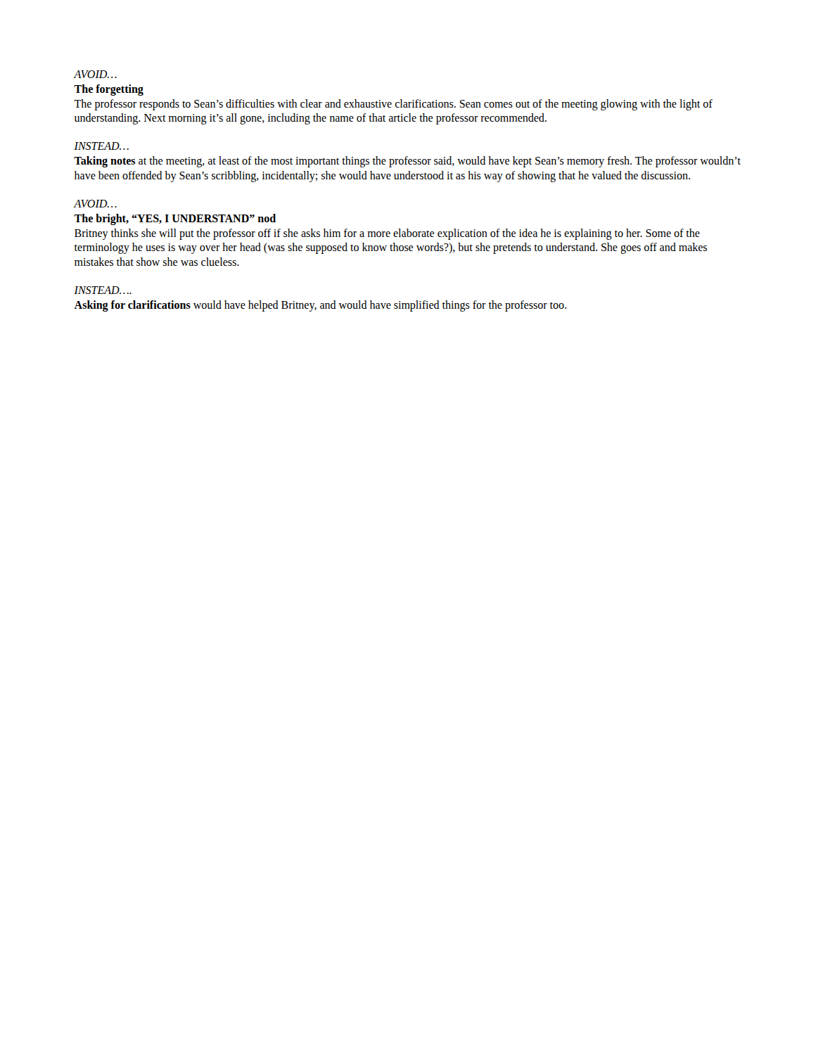AVOID…
The forgetting
The professor responds to Sean’s difficulties with clear and exhaustive clarifications. Sean comes out of the meeting glowing with the light of understanding. Next morning it’s all gone, including the name of that article the professor recommended.
INSTEAD…
Taking notes at the meeting, at least of the most important things the professor said, would have kept Sean’s memory fresh. The professor wouldn’t have been offended by Sean’s scribbling, incidentally; she would have understood it as his way of showing that he valued the discussion.
AVOID…
The bright, “YES, I UNDERSTAND” nod
Britney thinks she will put the professor off if she asks him for a more elaborate explication of the idea he is explaining to her. Some of the terminology he uses is way over her head (was she supposed to know those words?), but she pretends to understand. She goes off and makes mistakes that show she was clueless.
INSTEAD….
Asking for clarifications would have helped Britney, and would have simplified things for the professor too.